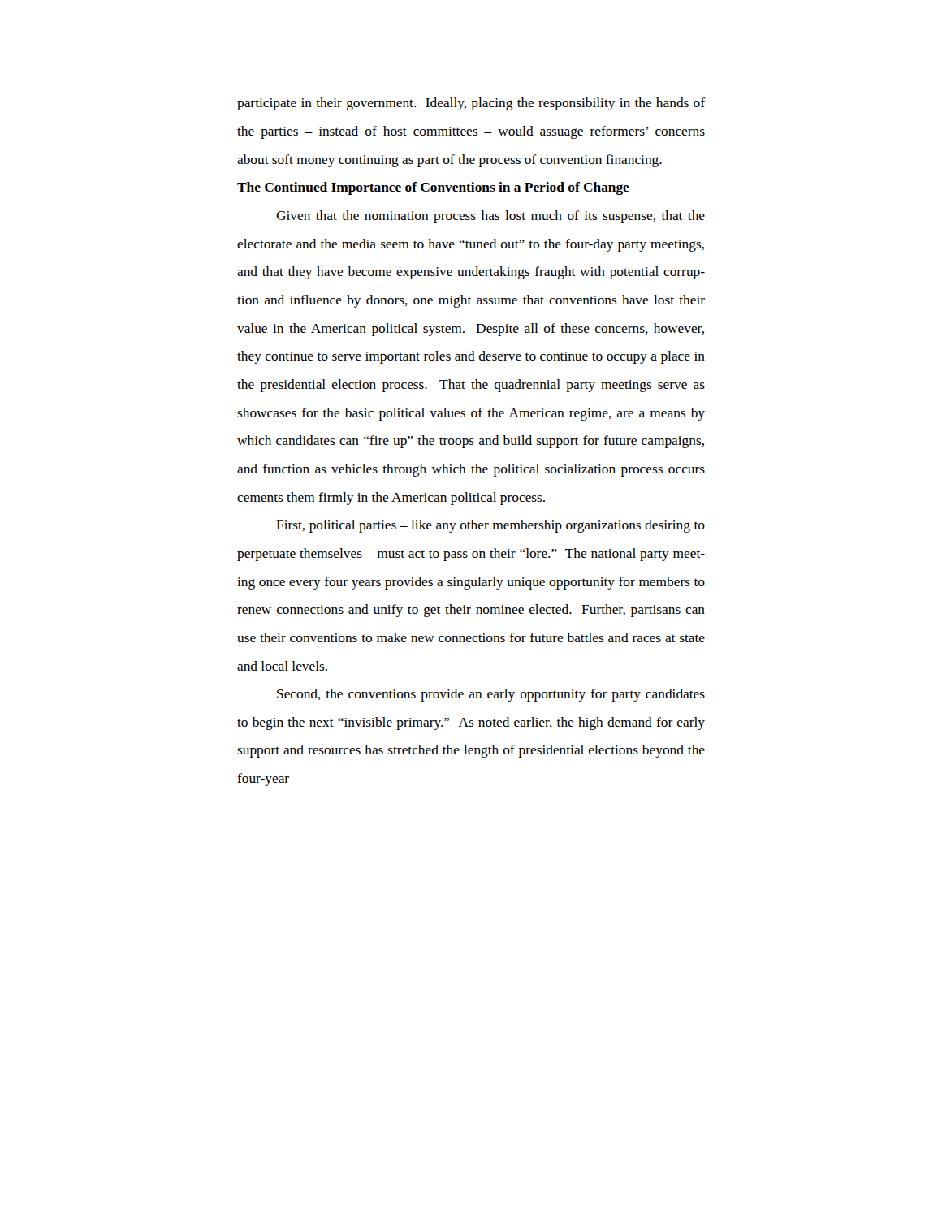participate in their government. Ideally, placing the responsibility in the hands of the parties – instead of host committees – would assuage reformers’ concerns about soft money continuing as part of the process of convention financing.
The Continued Importance of Conventions in a Period of Change
Given that the nomination process has lost much of its suspense, that the electorate and the media seem to have “tuned out” to the four-day party meetings, and that they have become expensive undertakings fraught with potential corruption and influence by donors, one might assume that conventions have lost their value in the American political system. Despite all of these concerns, however, they continue to serve important roles and deserve to continue to occupy a place in the presidential election process. That the quadrennial party meetings serve as showcases for the basic political values of the American regime, are a means by which candidates can “fire up” the troops and build support for future campaigns, and function as vehicles through which the political socialization process occurs cements them firmly in the American political process.
First, political parties – like any other membership organizations desiring to perpetuate themselves – must act to pass on their “lore.” The national party meeting once every four years provides a singularly unique opportunity for members to renew connections and unify to get their nominee elected. Further, partisans can use their conventions to make new connections for future battles and races at state and local levels.
Second, the conventions provide an early opportunity for party candidates to begin the next “invisible primary.” As noted earlier, the high demand for early support and resources has stretched the length of presidential elections beyond the four-year